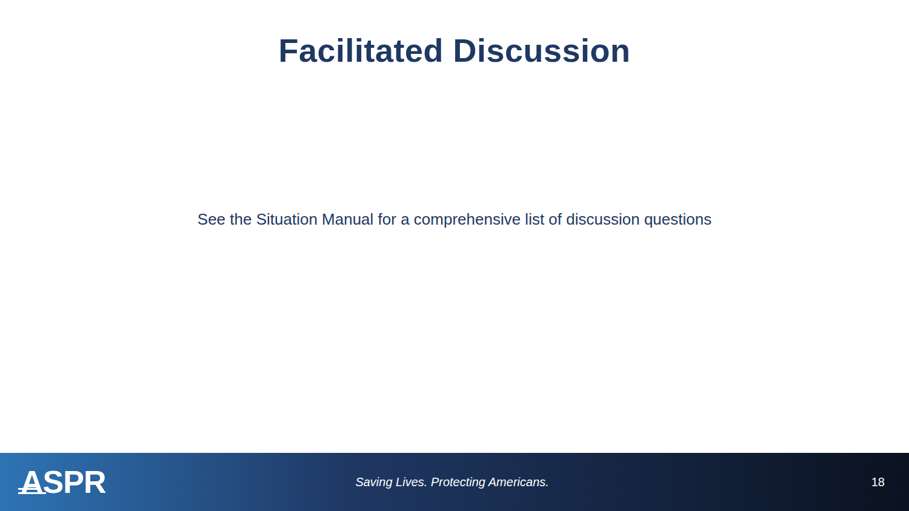Facilitated Discussion
See the Situation Manual for a comprehensive list of discussion questions
ASPR
Saving Lives. Protecting Americans.
18